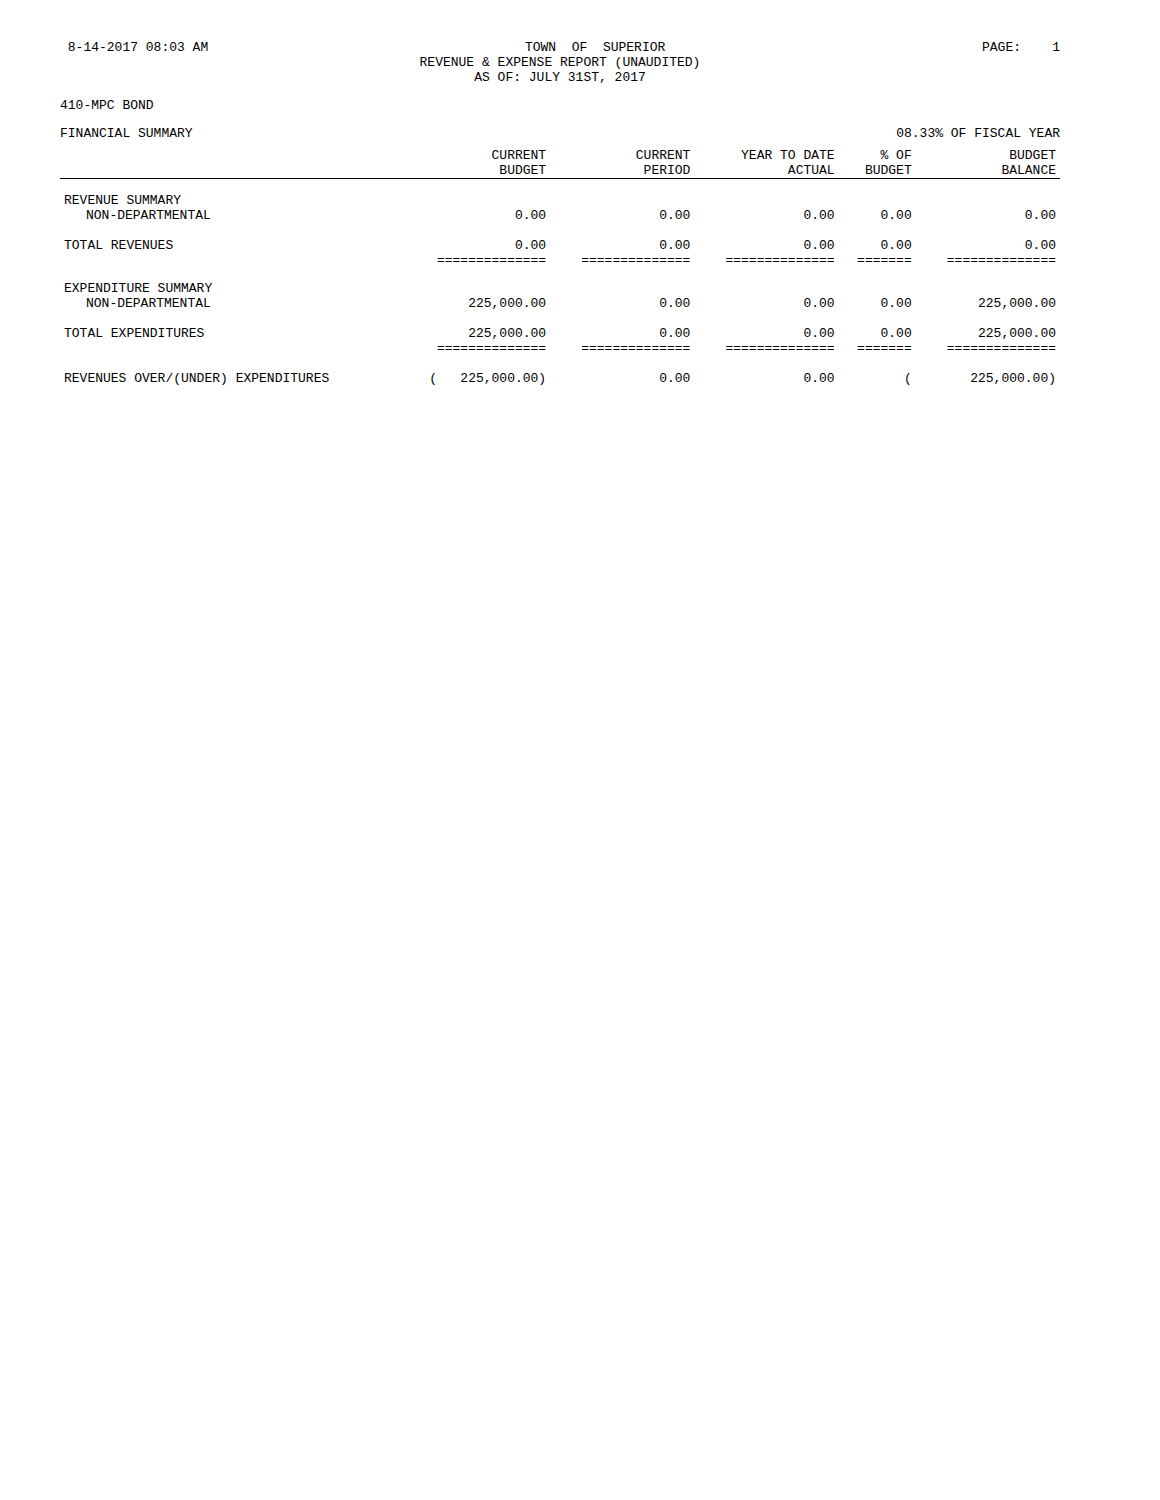8-14-2017 08:03 AM TOWN OF SUPERIOR PAGE: 1
REVENUE & EXPENSE REPORT (UNAUDITED)
AS OF: JULY 31ST, 2017
410-MPC BOND
FINANCIAL SUMMARY 08.33% OF FISCAL YEAR
| | CURRENT | CURRENT | YEAR TO DATE | % OF | BUDGET |
| --- | --- | --- | --- | --- | --- |
| | BUDGET | PERIOD | ACTUAL | BUDGET | BALANCE |
| REVENUE SUMMARY |
| NON-DEPARTMENTAL | 0.00 | 0.00 | 0.00 | 0.00 | 0.00 |
| TOTAL REVENUES | 0.00 | 0.00 | 0.00 | 0.00 | 0.00 |
| | ============== | ============== | ============== | ======= | ============== |
| EXPENDITURE SUMMARY |
| NON-DEPARTMENTAL | 225,000.00 | 0.00 | 0.00 | 0.00 | 225,000.00 |
| TOTAL EXPENDITURES | 225,000.00 | 0.00 | 0.00 | 0.00 | 225,000.00 |
| | ============== | ============== | ============== | ======= | ============== |
| REVENUES OVER/(UNDER) EXPENDITURES | ( 225,000.00) | 0.00 | 0.00 | ( | 225,000.00) |